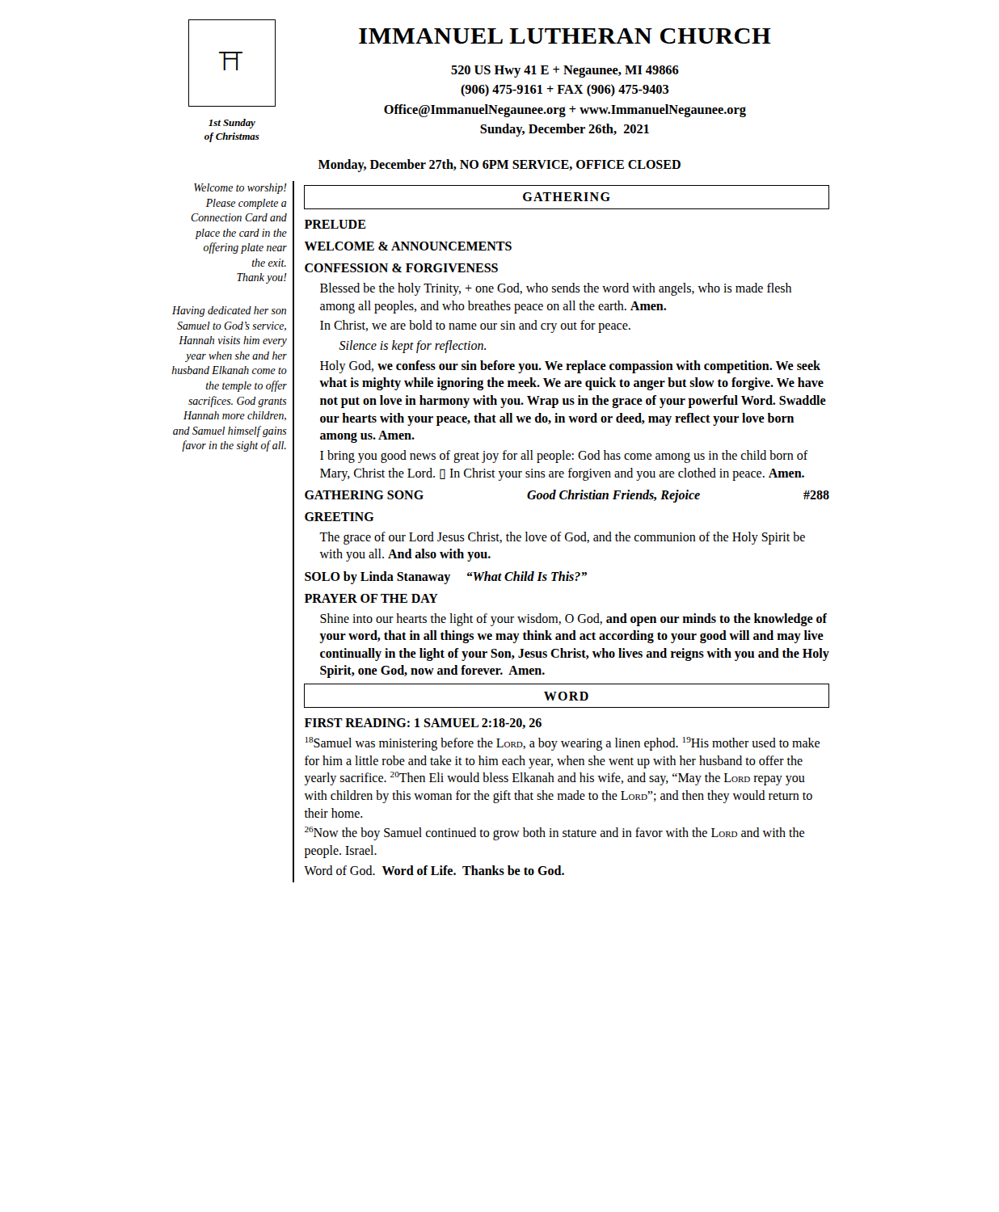⛩
1st Sunday
of Christmas
IMMANUEL LUTHERAN CHURCH
520 US Hwy 41 E + Negaunee, MI 49866
(906) 475-9161 + FAX (906) 475-9403
Office@ImmanuelNegaunee.org + www.ImmanuelNegaunee.org
Sunday, December 26th, 2021
Monday, December 27th, NO 6PM SERVICE, OFFICE CLOSED
Welcome to worship! Please complete a Connection Card and place the card in the offering plate near
the exit.
Thank you!
Having dedicated her son Samuel to God’s service, Hannah visits him every year when she and her husband Elkanah come to the temple to offer sacrifices. God grants Hannah more children, and Samuel himself gains favor in the sight of all.
GATHERING
Prelude
Welcome & Announcements
Confession & Forgiveness
Blessed be the holy Trinity, + one God, who sends the word with angels, who is made flesh among all peoples, and who breathes peace on all the earth. Amen.
In Christ, we are bold to name our sin and cry out for peace.
Silence is kept for reflection.
Holy God, we confess our sin before you. We replace compassion with competition. We seek what is mighty while ignoring the meek. We are quick to anger but slow to forgive. We have not put on love in harmony with you. Wrap us in the grace of your powerful Word. Swaddle our hearts with your peace, that all we do, in word or deed, may reflect your love born among us. Amen.
I bring you good news of great joy for all people: God has come among us in the child born of Mary, Christ the Lord. ▯ In Christ your sins are forgiven and you are clothed in peace. Amen.
Gathering Song Good Christian Friends, Rejoice #288
Greeting
The grace of our Lord Jesus Christ, the love of God, and the communion of the Holy Spirit be with you all. And also with you.
SOLO by Linda Stanaway “What Child Is This?”
Prayer of the Day
Shine into our hearts the light of your wisdom, O God, and open our minds to the knowledge of your word, that in all things we may think and act according to your good will and may live continually in the light of your Son, Jesus Christ, who lives and reigns with you and the Holy Spirit, one God, now and forever. Amen.
WORD
First Reading: 1 Samuel 2:18-20, 26
18Samuel was ministering before the Lord, a boy wearing a linen ephod. 19His mother used to make for him a little robe and take it to him each year, when she went up with her husband to offer the yearly sacrifice. 20Then Eli would bless Elkanah and his wife, and say, “May the Lord repay you with children by this woman for the gift that she made to the Lord”; and then they would return to their home.
26Now the boy Samuel continued to grow both in stature and in favor with the Lord and with the people. Israel.
Word of God. Word of Life. Thanks be to God.